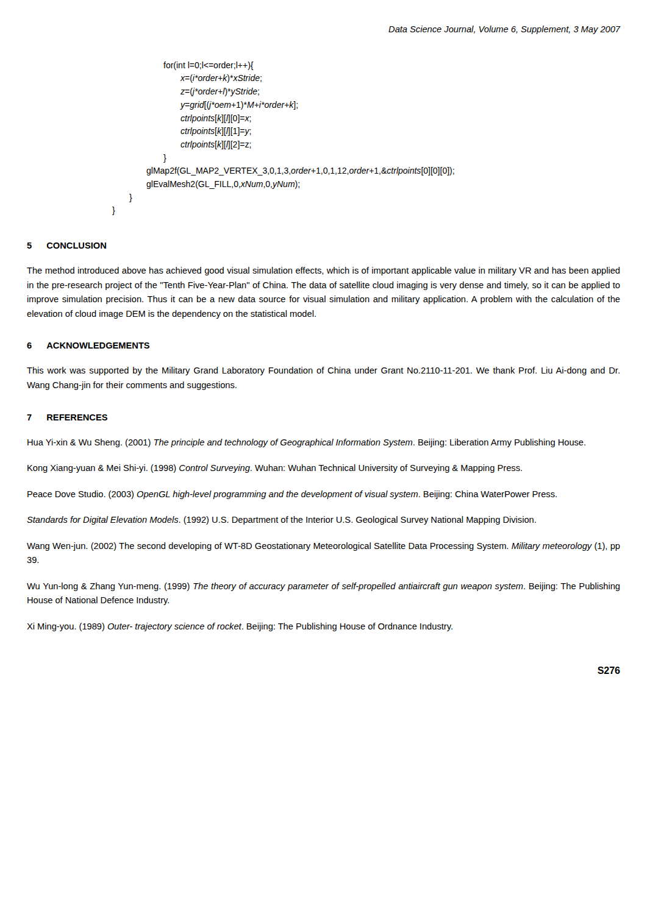Data Science Journal, Volume 6, Supplement, 3 May 2007
for(int l=0;l<=order;l++){
x=(i*order+k)*xStride;
z=(j*order+l)*yStride;
y=grid[(j*oem+1)*M+i*order+k];
ctrlpoints[k][l][0]=x;
ctrlpoints[k][l][1]=y;
ctrlpoints[k][l][2]=z;
}
glMap2f(GL_MAP2_VERTEX_3,0,1,3,order+1,0,1,12,order+1,&ctrlpoints[0][0][0]);
glEvalMesh2(GL_FILL,0,xNum,0,yNum);
}
}
5 CONCLUSION
The method introduced above has achieved good visual simulation effects, which is of important applicable value in military VR and has been applied in the pre-research project of the "Tenth Five-Year-Plan" of China. The data of satellite cloud imaging is very dense and timely, so it can be applied to improve simulation precision. Thus it can be a new data source for visual simulation and military application. A problem with the calculation of the elevation of cloud image DEM is the dependency on the statistical model.
6 ACKNOWLEDGEMENTS
This work was supported by the Military Grand Laboratory Foundation of China under Grant No.2110-11-201. We thank Prof. Liu Ai-dong and Dr. Wang Chang-jin for their comments and suggestions.
7 REFERENCES
Hua Yi-xin & Wu Sheng. (2001) The principle and technology of Geographical Information System. Beijing: Liberation Army Publishing House.
Kong Xiang-yuan & Mei Shi-yi. (1998) Control Surveying. Wuhan: Wuhan Technical University of Surveying & Mapping Press.
Peace Dove Studio. (2003) OpenGL high-level programming and the development of visual system. Beijing: China WaterPower Press.
Standards for Digital Elevation Models. (1992) U.S. Department of the Interior U.S. Geological Survey National Mapping Division.
Wang Wen-jun. (2002) The second developing of WT-8D Geostationary Meteorological Satellite Data Processing System. Military meteorology (1), pp 39.
Wu Yun-long & Zhang Yun-meng. (1999) The theory of accuracy parameter of self-propelled antiaircraft gun weapon system. Beijing: The Publishing House of National Defence Industry.
Xi Ming-you. (1989) Outer- trajectory science of rocket. Beijing: The Publishing House of Ordnance Industry.
S276